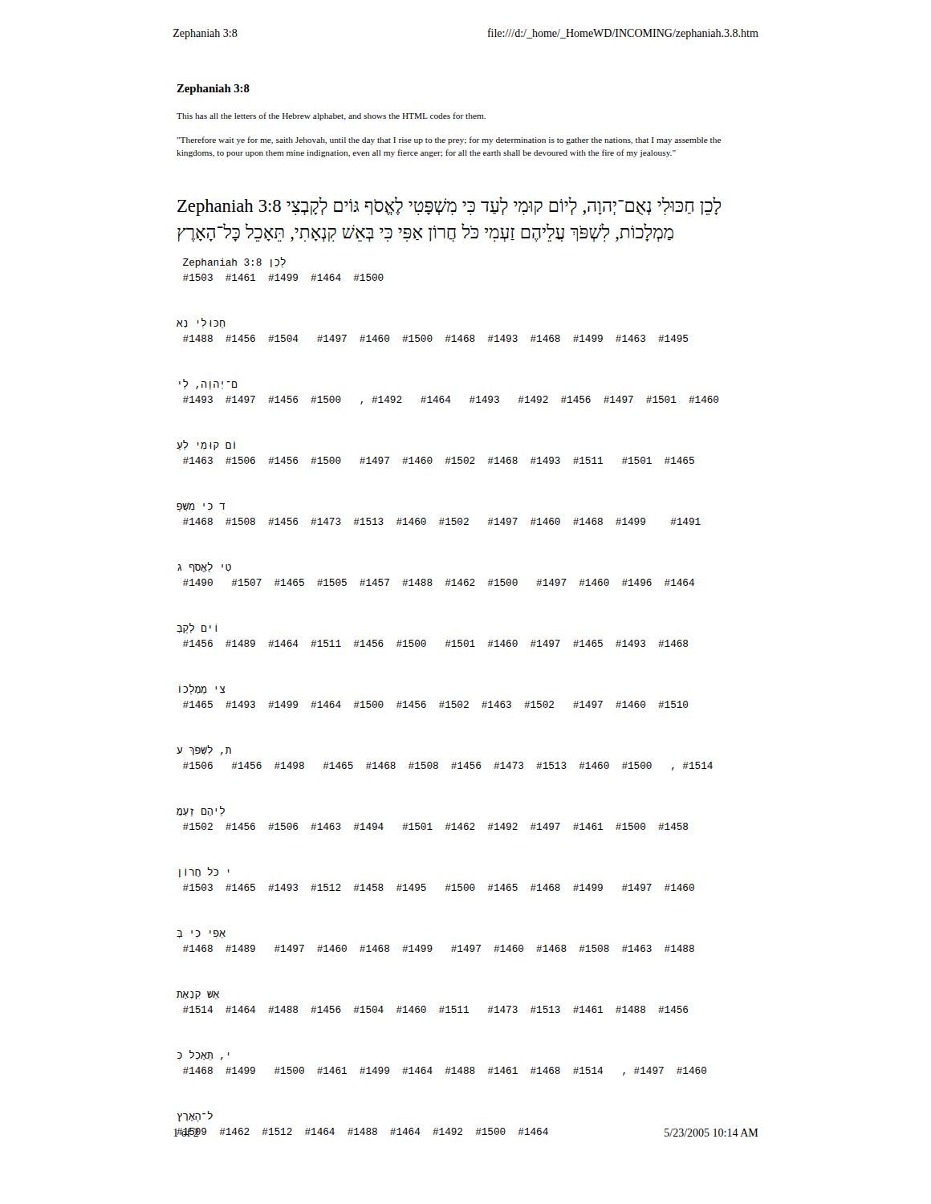Zephaniah 3:8
file:///d:/_home/_HomeWD/INCOMING/zephaniah.3.8.htm
Zephaniah 3:8
This has all the letters of the Hebrew alphabet, and shows the HTML codes for them.
"Therefore wait ye for me, saith Jehovah, until the day that I rise up to the prey; for my determination is to gather the nations, that I may assemble the kingdoms, to pour upon them mine indignation, even all my fierce anger; for all the earth shall be devoured with the fire of my jealousy."
Zephaniah 3:8 לָכֵן חַכּוּלִי נְאֻם־יְהוָה, לְיוֹם קוּמִי לְעַד כִּי מִשְׁפָּטִי לֶאֱסֹף גּוֹים לְקָבְצִי מַמְלָכוֹת, לִשְׁפֹּךְ עֲלֵיהֶם זַעְמִי כֹּל חֲרוֹן אַפִּי כִּי בְּאֵשׁ קִנְאָתִי, תֵּאָכֵל כָּל־הָאָרֶץ
 Zephaniah 3:8 לָכֵן
 #1503  #1461  #1499  #1464  #1500


חַכּוּלִי נְא
 #1488  #1456  #1504   #1497  #1460  #1500  #1468  #1493  #1468  #1499  #1463  #1495


ם־יְהוָה, לְי
 #1493  #1497  #1456  #1500   , #1492   #1464   #1493   #1492  #1456  #1497  #1501  #1460


וֹם קוּמִי לְעַ
 #1463  #1506  #1456  #1500   #1497  #1460  #1502  #1468  #1493  #1511   #1501  #1465


ד כִּי מִשְׁפָּ
 #1468  #1508  #1456  #1473  #1513  #1460  #1502   #1497  #1460  #1468  #1499    #1491


טִי לֶאֱסֹף ג
 #1490   #1507  #1465  #1505  #1457  #1488  #1462  #1500   #1497  #1460  #1496  #1464


ּוֹים לְקָבְ
 #1456  #1489  #1464  #1511  #1456  #1500   #1501  #1460  #1497  #1465  #1493  #1468


צִי מַמְלָכוֹ
 #1465  #1493  #1499  #1464  #1500  #1456  #1502  #1463  #1502   #1497  #1460  #1510


ת, לִשְׁפֹּךְ ע
 #1506   #1456  #1498   #1465  #1468  #1508  #1456  #1473  #1513  #1460  #1500   , #1514


ֲלֵיהֶם זַעְמ
 #1502  #1456  #1506  #1463  #1494   #1501  #1462  #1492  #1497  #1461  #1500  #1458


ִי כֹּל חֲרוֹן
 #1503  #1465  #1493  #1512  #1458  #1495   #1500  #1465  #1468  #1499   #1497  #1460


אַפִּי כִּי בְּ
 #1468  #1489   #1497  #1460  #1468  #1499   #1497  #1460  #1468  #1508  #1463  #1488


אֵשׁ קִנְאָת
 #1514  #1464  #1488  #1456  #1504  #1460  #1511   #1473  #1513  #1461  #1488  #1456


ִי, תֵּאָכֵל כּ
 #1468  #1499   #1500  #1461  #1499  #1464  #1488  #1461  #1468  #1514   , #1497  #1460


ָל־הָאָרֶץ
#1509  #1462  #1512  #1464  #1488  #1464  #1492  #1500  #1464
1 of 2
5/23/2005 10:14 AM